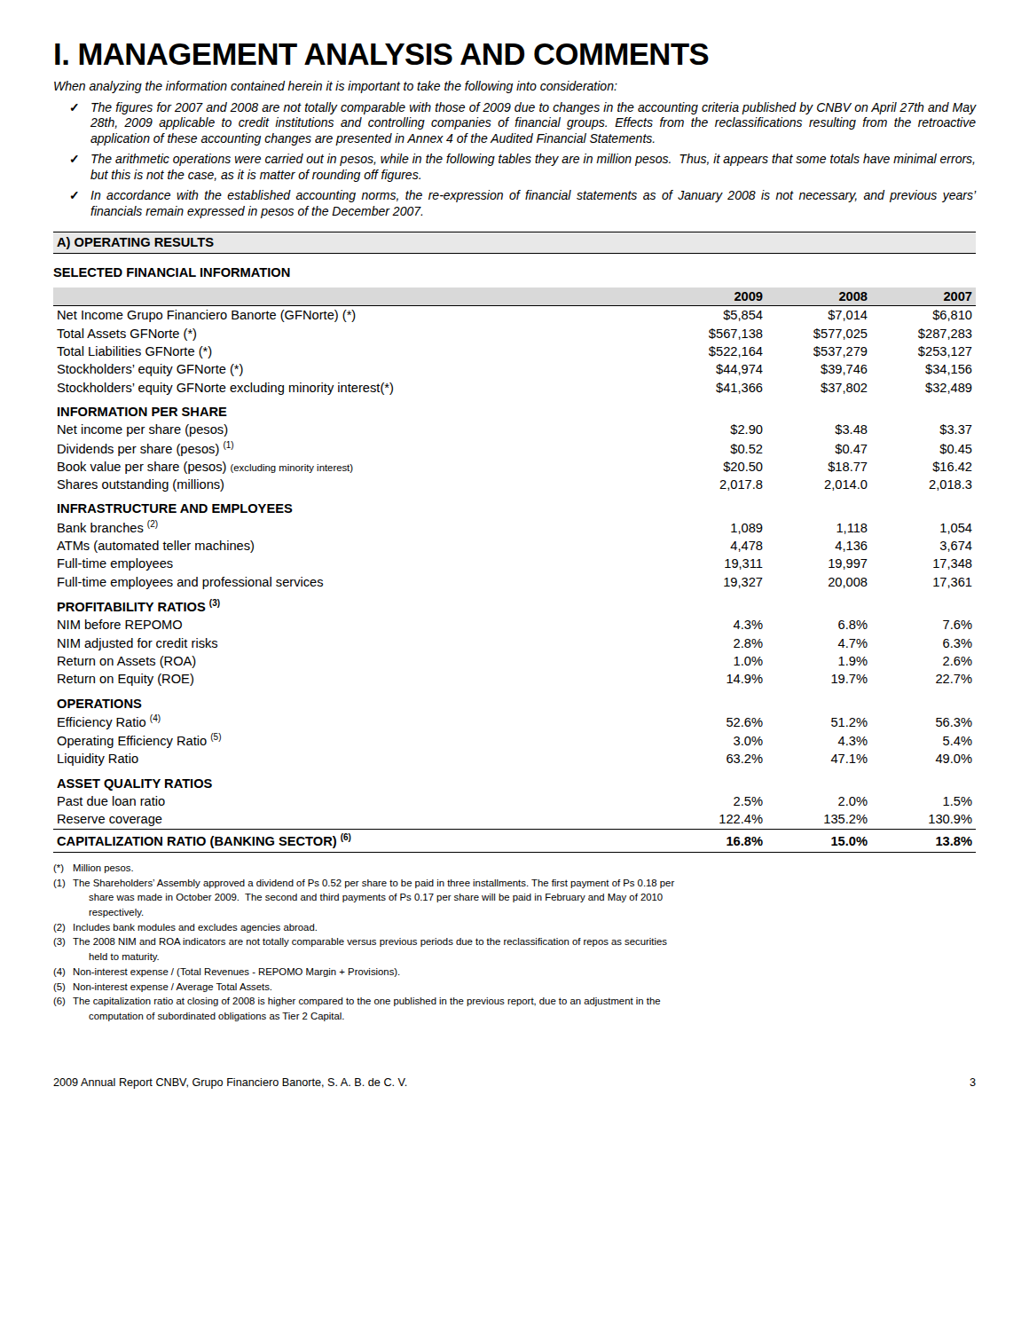I. MANAGEMENT ANALYSIS AND COMMENTS
When analyzing the information contained herein it is important to take the following into consideration:
The figures for 2007 and 2008 are not totally comparable with those of 2009 due to changes in the accounting criteria published by CNBV on April 27th and May 28th, 2009 applicable to credit institutions and controlling companies of financial groups. Effects from the reclassifications resulting from the retroactive application of these accounting changes are presented in Annex 4 of the Audited Financial Statements.
The arithmetic operations were carried out in pesos, while in the following tables they are in million pesos. Thus, it appears that some totals have minimal errors, but this is not the case, as it is matter of rounding off figures.
In accordance with the established accounting norms, the re-expression of financial statements as of January 2008 is not necessary, and previous years’ financials remain expressed in pesos of the December 2007.
A) OPERATING RESULTS
SELECTED FINANCIAL INFORMATION
| | 2009 | 2008 | 2007 |
| --- | --- | --- | --- |
| Net Income Grupo Financiero Banorte (GFNorte) (*) | $5,854 | $7,014 | $6,810 |
| Total Assets GFNorte (*) | $567,138 | $577,025 | $287,283 |
| Total Liabilities GFNorte (*) | $522,164 | $537,279 | $253,127 |
| Stockholders’ equity GFNorte (*) | $44,974 | $39,746 | $34,156 |
| Stockholders’ equity GFNorte excluding minority interest(*) | $41,366 | $37,802 | $32,489 |
| INFORMATION PER SHARE | | | |
| Net income per share (pesos) | $2.90 | $3.48 | $3.37 |
| Dividends per share (pesos) (1) | $0.52 | $0.47 | $0.45 |
| Book value per share (pesos) (excluding minority interest) | $20.50 | $18.77 | $16.42 |
| Shares outstanding (millions) | 2,017.8 | 2,014.0 | 2,018.3 |
| INFRASTRUCTURE AND EMPLOYEES | | | |
| Bank branches (2) | 1,089 | 1,118 | 1,054 |
| ATMs (automated teller machines) | 4,478 | 4,136 | 3,674 |
| Full-time employees | 19,311 | 19,997 | 17,348 |
| Full-time employees and professional services | 19,327 | 20,008 | 17,361 |
| PROFITABILITY RATIOS (3) | | | |
| NIM before REPOMO | 4.3% | 6.8% | 7.6% |
| NIM adjusted for credit risks | 2.8% | 4.7% | 6.3% |
| Return on Assets (ROA) | 1.0% | 1.9% | 2.6% |
| Return on Equity (ROE) | 14.9% | 19.7% | 22.7% |
| OPERATIONS | | | |
| Efficiency Ratio (4) | 52.6% | 51.2% | 56.3% |
| Operating Efficiency Ratio (5) | 3.0% | 4.3% | 5.4% |
| Liquidity Ratio | 63.2% | 47.1% | 49.0% |
| ASSET QUALITY RATIOS | | | |
| Past due loan ratio | 2.5% | 2.0% | 1.5% |
| Reserve coverage | 122.4% | 135.2% | 130.9% |
| CAPITALIZATION RATIO (BANKING SECTOR) (6) | 16.8% | 15.0% | 13.8% |
(*) Million pesos.
(1) The Shareholders’ Assembly approved a dividend of Ps 0.52 per share to be paid in three installments. The first payment of Ps 0.18 per
share was made in October 2009. The second and third payments of Ps 0.17 per share will be paid in February and May of 2010
respectively.
(2) Includes bank modules and excludes agencies abroad.
(3) The 2008 NIM and ROA indicators are not totally comparable versus previous periods due to the reclassification of repos as securities
held to maturity.
(4) Non-interest expense / (Total Revenues - REPOMO Margin + Provisions).
(5) Non-interest expense / Average Total Assets.
(6) The capitalization ratio at closing of 2008 is higher compared to the one published in the previous report, due to an adjustment in the
computation of subordinated obligations as Tier 2 Capital.
2009 Annual Report CNBV, Grupo Financiero Banorte, S. A. B. de C. V. 3